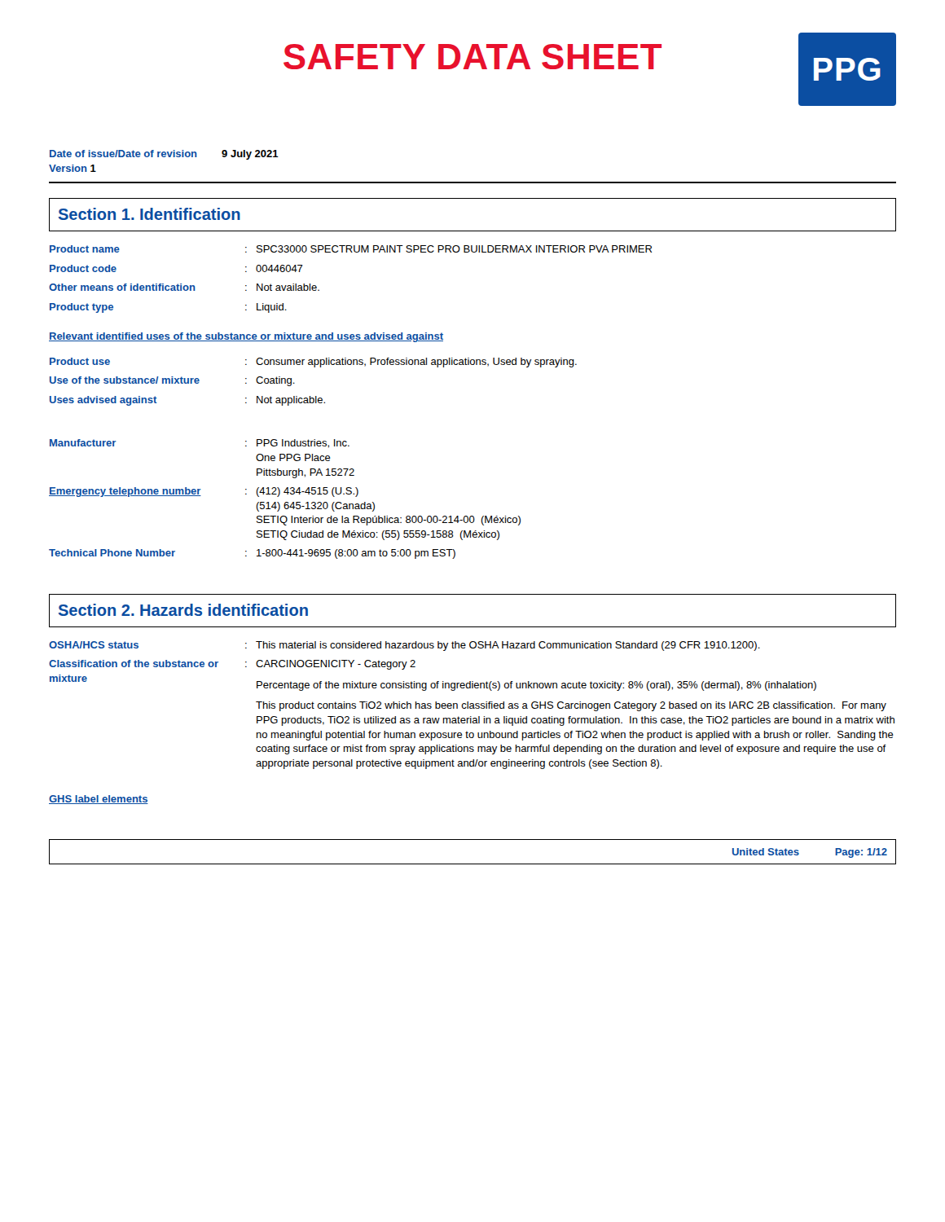SAFETY DATA SHEET
PPG
Date of issue/Date of revision 9 July 2021
Version 1
Section 1. Identification
| Product name | : | SPC33000 SPECTRUM PAINT SPEC PRO BUILDERMAX INTERIOR PVA PRIMER |
| Product code | : | 00446047 |
| Other means of identification | : | Not available. |
| Product type | : | Liquid. |
Relevant identified uses of the substance or mixture and uses advised against
| Product use | : | Consumer applications, Professional applications, Used by spraying. |
| Use of the substance/ mixture | : | Coating. |
| Uses advised against | : | Not applicable. |
| Manufacturer | : | PPG Industries, Inc. One PPG Place Pittsburgh, PA 15272 |
| Emergency telephone number | : | (412) 434-4515 (U.S.) (514) 645-1320 (Canada) SETIQ Interior de la República: 800-00-214-00 (México) SETIQ Ciudad de México: (55) 5559-1588 (México) |
| Technical Phone Number | : | 1-800-441-9695 (8:00 am to 5:00 pm EST) |
Section 2. Hazards identification
| OSHA/HCS status | : | This material is considered hazardous by the OSHA Hazard Communication Standard (29 CFR 1910.1200). |
| Classification of the substance or mixture | : | CARCINOGENICITY - Category 2 Percentage of the mixture consisting of ingredient(s) of unknown acute toxicity: 8% (oral), 35% (dermal), 8% (inhalation) This product contains TiO2 which has been classified as a GHS Carcinogen Category 2 based on its IARC 2B classification. For many PPG products, TiO2 is utilized as a raw material in a liquid coating formulation. In this case, the TiO2 particles are bound in a matrix with no meaningful potential for human exposure to unbound particles of TiO2 when the product is applied with a brush or roller. Sanding the coating surface or mist from spray applications may be harmful depending on the duration and level of exposure and require the use of appropriate personal protective equipment and/or engineering controls (see Section 8). |
GHS label elements
United States Page: 1/12